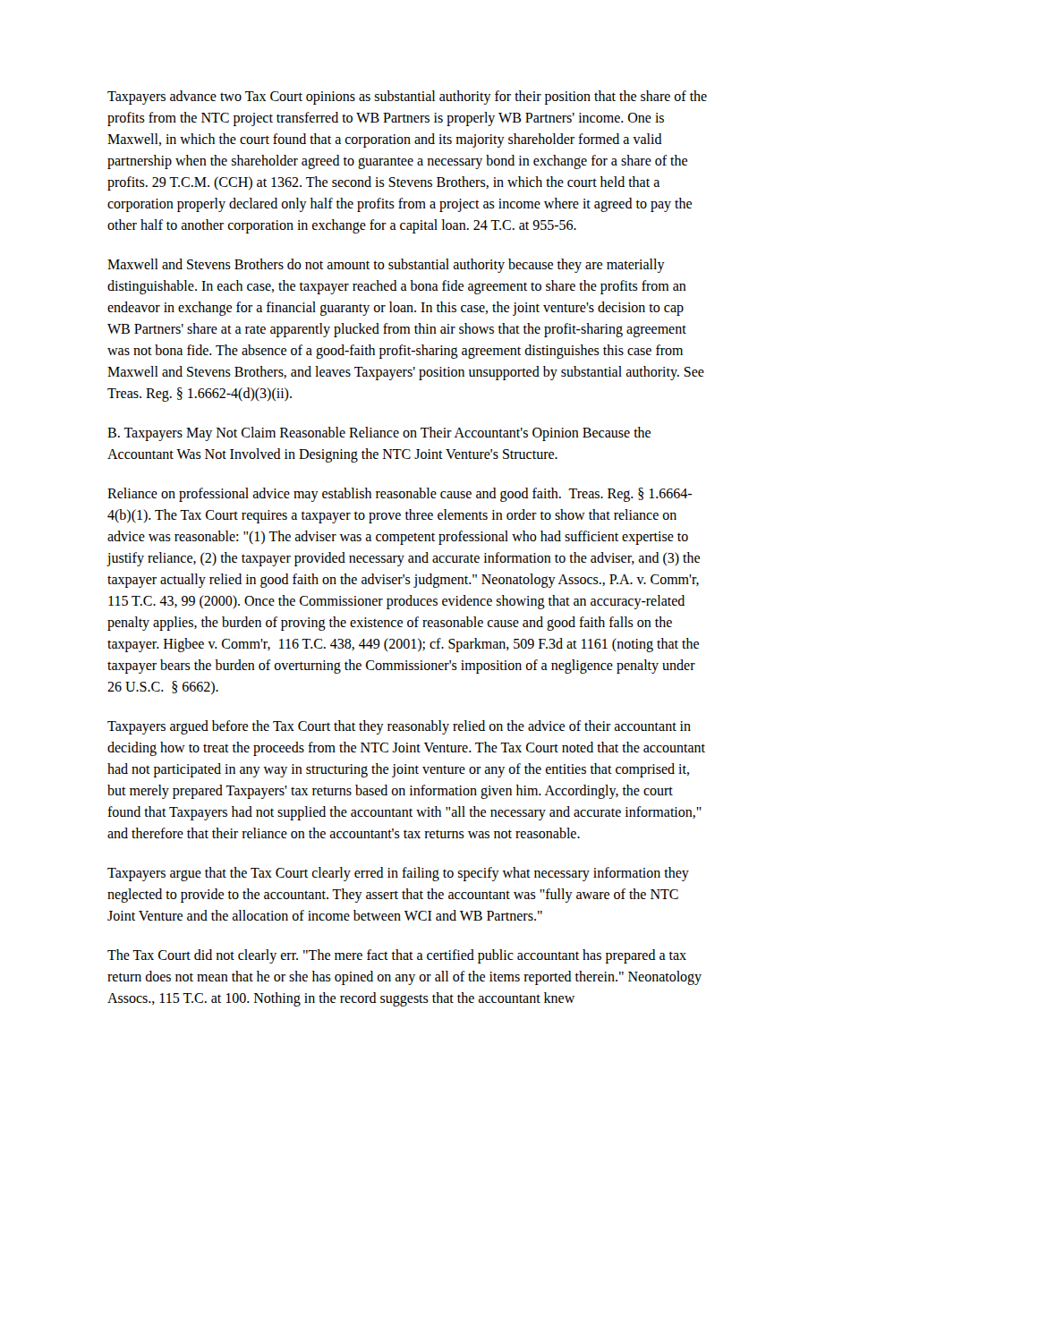Taxpayers advance two Tax Court opinions as substantial authority for their position that the share of the profits from the NTC project transferred to WB Partners is properly WB Partners' income. One is Maxwell, in which the court found that a corporation and its majority shareholder formed a valid partnership when the shareholder agreed to guarantee a necessary bond in exchange for a share of the profits. 29 T.C.M. (CCH) at 1362. The second is Stevens Brothers, in which the court held that a corporation properly declared only half the profits from a project as income where it agreed to pay the other half to another corporation in exchange for a capital loan. 24 T.C. at 955-56.
Maxwell and Stevens Brothers do not amount to substantial authority because they are materially distinguishable. In each case, the taxpayer reached a bona fide agreement to share the profits from an endeavor in exchange for a financial guaranty or loan. In this case, the joint venture's decision to cap WB Partners' share at a rate apparently plucked from thin air shows that the profit-sharing agreement was not bona fide. The absence of a good-faith profit-sharing agreement distinguishes this case from Maxwell and Stevens Brothers, and leaves Taxpayers' position unsupported by substantial authority. See Treas. Reg. § 1.6662-4(d)(3)(ii).
B. Taxpayers May Not Claim Reasonable Reliance on Their Accountant's Opinion Because the Accountant Was Not Involved in Designing the NTC Joint Venture's Structure.
Reliance on professional advice may establish reasonable cause and good faith. Treas. Reg. § 1.6664-4(b)(1). The Tax Court requires a taxpayer to prove three elements in order to show that reliance on advice was reasonable: "(1) The adviser was a competent professional who had sufficient expertise to justify reliance, (2) the taxpayer provided necessary and accurate information to the adviser, and (3) the taxpayer actually relied in good faith on the adviser's judgment." Neonatology Assocs., P.A. v. Comm'r, 115 T.C. 43, 99 (2000). Once the Commissioner produces evidence showing that an accuracy-related penalty applies, the burden of proving the existence of reasonable cause and good faith falls on the taxpayer. Higbee v. Comm'r, 116 T.C. 438, 449 (2001); cf. Sparkman, 509 F.3d at 1161 (noting that the taxpayer bears the burden of overturning the Commissioner's imposition of a negligence penalty under 26 U.S.C. § 6662).
Taxpayers argued before the Tax Court that they reasonably relied on the advice of their accountant in deciding how to treat the proceeds from the NTC Joint Venture. The Tax Court noted that the accountant had not participated in any way in structuring the joint venture or any of the entities that comprised it, but merely prepared Taxpayers' tax returns based on information given him. Accordingly, the court found that Taxpayers had not supplied the accountant with "all the necessary and accurate information," and therefore that their reliance on the accountant's tax returns was not reasonable.
Taxpayers argue that the Tax Court clearly erred in failing to specify what necessary information they neglected to provide to the accountant. They assert that the accountant was "fully aware of the NTC Joint Venture and the allocation of income between WCI and WB Partners."
The Tax Court did not clearly err. "The mere fact that a certified public accountant has prepared a tax return does not mean that he or she has opined on any or all of the items reported therein." Neonatology Assocs., 115 T.C. at 100. Nothing in the record suggests that the accountant knew